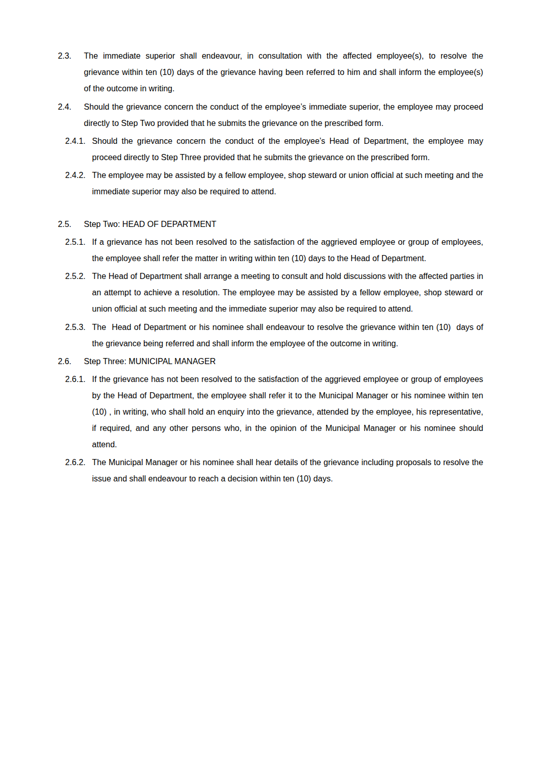2.3. The immediate superior shall endeavour, in consultation with the affected employee(s), to resolve the grievance within ten (10) days of the grievance having been referred to him and shall inform the employee(s) of the outcome in writing.
2.4. Should the grievance concern the conduct of the employee’s immediate superior, the employee may proceed directly to Step Two provided that he submits the grievance on the prescribed form.
2.4.1. Should the grievance concern the conduct of the employee’s Head of Department, the employee may proceed directly to Step Three provided that he submits the grievance on the prescribed form.
2.4.2. The employee may be assisted by a fellow employee, shop steward or union official at such meeting and the immediate superior may also be required to attend.
2.5. Step Two: HEAD OF DEPARTMENT
2.5.1. If a grievance has not been resolved to the satisfaction of the aggrieved employee or group of employees, the employee shall refer the matter in writing within ten (10) days to the Head of Department.
2.5.2. The Head of Department shall arrange a meeting to consult and hold discussions with the affected parties in an attempt to achieve a resolution. The employee may be assisted by a fellow employee, shop steward or union official at such meeting and the immediate superior may also be required to attend.
2.5.3. The Head of Department or his nominee shall endeavour to resolve the grievance within ten (10) days of the grievance being referred and shall inform the employee of the outcome in writing.
2.6. Step Three: MUNICIPAL MANAGER
2.6.1. If the grievance has not been resolved to the satisfaction of the aggrieved employee or group of employees by the Head of Department, the employee shall refer it to the Municipal Manager or his nominee within ten (10) , in writing, who shall hold an enquiry into the grievance, attended by the employee, his representative, if required, and any other persons who, in the opinion of the Municipal Manager or his nominee should attend.
2.6.2. The Municipal Manager or his nominee shall hear details of the grievance including proposals to resolve the issue and shall endeavour to reach a decision within ten (10) days.